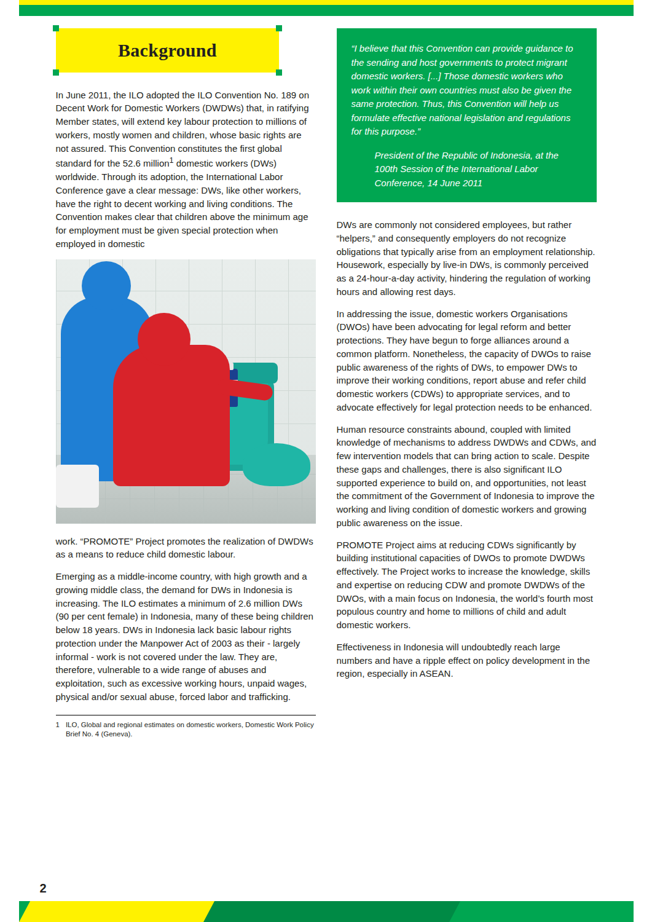Background
In June 2011, the ILO adopted the ILO Convention No. 189 on Decent Work for Domestic Workers (DWDWs) that, in ratifying Member states, will extend key labour protection to millions of workers, mostly women and children, whose basic rights are not assured. This Convention constitutes the first global standard for the 52.6 million1 domestic workers (DWs) worldwide. Through its adoption, the International Labor Conference gave a clear message: DWs, like other workers, have the right to decent working and living conditions. The Convention makes clear that children above the minimum age for employment must be given special protection when employed in domestic
work. “PROMOTE” Project promotes the realization of DWDWs as a means to reduce child domestic labour.
Emerging as a middle-income country, with high growth and a growing middle class, the demand for DWs in Indonesia is increasing. The ILO estimates a minimum of 2.6 million DWs (90 per cent female) in Indonesia, many of these being children below 18 years. DWs in Indonesia lack basic labour rights protection under the Manpower Act of 2003 as their - largely informal - work is not covered under the law. They are, therefore, vulnerable to a wide range of abuses and exploitation, such as excessive working hours, unpaid wages, physical and/or sexual abuse, forced labor and trafficking.
1 ILO, Global and regional estimates on domestic workers, Domestic Work Policy Brief No. 4 (Geneva).
“I believe that this Convention can provide guidance to the sending and host governments to protect migrant domestic workers. [...] Those domestic workers who work within their own countries must also be given the same protection. Thus, this Convention will help us formulate effective national legislation and regulations for this purpose.”
President of the Republic of Indonesia, at the 100th Session of the International Labor Conference, 14 June 2011
DWs are commonly not considered employees, but rather “helpers,” and consequently employers do not recognize obligations that typically arise from an employment relationship. Housework, especially by live-in DWs, is commonly perceived as a 24-hour-a-day activity, hindering the regulation of working hours and allowing rest days.
In addressing the issue, domestic workers Organisations (DWOs) have been advocating for legal reform and better protections. They have begun to forge alliances around a common platform. Nonetheless, the capacity of DWOs to raise public awareness of the rights of DWs, to empower DWs to improve their working conditions, report abuse and refer child domestic workers (CDWs) to appropriate services, and to advocate effectively for legal protection needs to be enhanced.
Human resource constraints abound, coupled with limited knowledge of mechanisms to address DWDWs and CDWs, and few intervention models that can bring action to scale. Despite these gaps and challenges, there is also significant ILO supported experience to build on, and opportunities, not least the commitment of the Government of Indonesia to improve the working and living condition of domestic workers and growing public awareness on the issue.
PROMOTE Project aims at reducing CDWs significantly by building institutional capacities of DWOs to promote DWDWs effectively. The Project works to increase the knowledge, skills and expertise on reducing CDW and promote DWDWs of the DWOs, with a main focus on Indonesia, the world’s fourth most populous country and home to millions of child and adult domestic workers.
Effectiveness in Indonesia will undoubtedly reach large numbers and have a ripple effect on policy development in the region, especially in ASEAN.
2